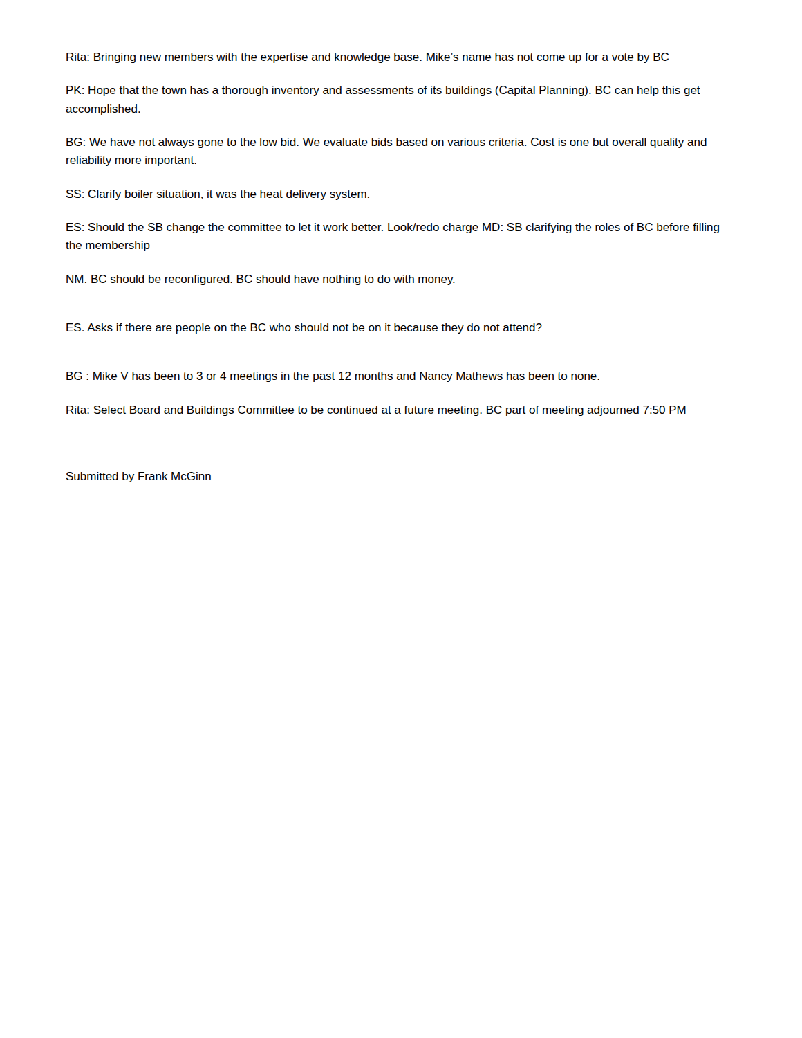Rita: Bringing new members with the expertise and knowledge base. Mike’s name has not come up for a vote by BC
PK: Hope that the town has a thorough inventory and assessments of its buildings (Capital Planning). BC can help this get accomplished.
BG: We have not always gone to the low bid. We evaluate bids based on various criteria. Cost is one but overall quality and reliability more important.
SS: Clarify boiler situation, it was the heat delivery system.
ES: Should the SB change the committee to let it work better. Look/redo charge MD: SB clarifying the roles of BC before filling the membership
NM. BC should be reconfigured. BC should have nothing to do with money.
ES. Asks if there are people on the BC who should not be on it because they do not attend?
BG : Mike V has been to 3 or 4 meetings in the past 12 months and Nancy Mathews has been to none.
Rita: Select Board and Buildings Committee to be continued at a future meeting. BC part of meeting adjourned 7:50 PM
Submitted by Frank McGinn